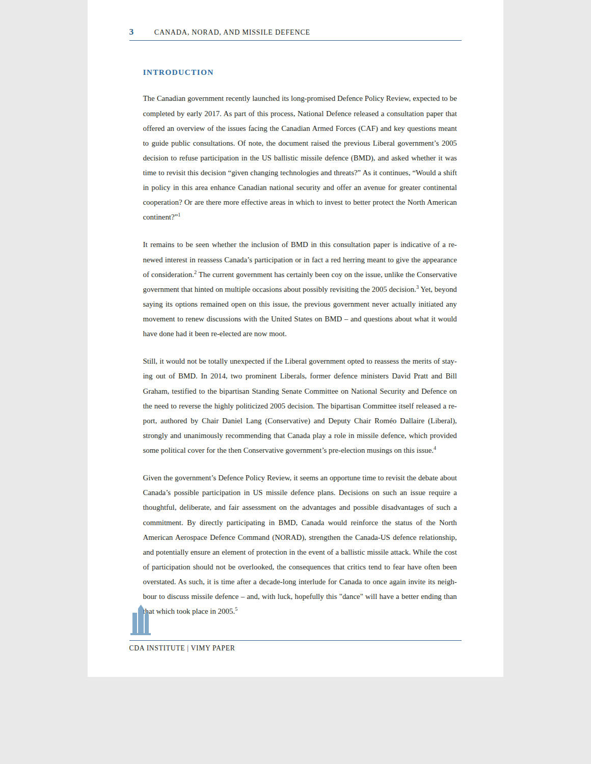3 Canada, NORAD, and Missile Defence
Introduction
The Canadian government recently launched its long-promised Defence Policy Review, expected to be completed by early 2017. As part of this process, National Defence released a consultation paper that offered an overview of the issues facing the Canadian Armed Forces (CAF) and key questions meant to guide public consultations. Of note, the document raised the previous Liberal government’s 2005 decision to refuse participation in the US ballistic missile defence (BMD), and asked whether it was time to revisit this decision “given changing technologies and threats?” As it continues, “Would a shift in policy in this area enhance Canadian national security and offer an avenue for greater continental cooperation? Or are there more effective areas in which to invest to better protect the North American continent?”1
It remains to be seen whether the inclusion of BMD in this consultation paper is indicative of a renewed interest in reassess Canada’s participation or in fact a red herring meant to give the appearance of consideration.2 The current government has certainly been coy on the issue, unlike the Conservative government that hinted on multiple occasions about possibly revisiting the 2005 decision.3 Yet, beyond saying its options remained open on this issue, the previous government never actually initiated any movement to renew discussions with the United States on BMD – and questions about what it would have done had it been re-elected are now moot.
Still, it would not be totally unexpected if the Liberal government opted to reassess the merits of staying out of BMD. In 2014, two prominent Liberals, former defence ministers David Pratt and Bill Graham, testified to the bipartisan Standing Senate Committee on National Security and Defence on the need to reverse the highly politicized 2005 decision. The bipartisan Committee itself released a report, authored by Chair Daniel Lang (Conservative) and Deputy Chair Roméo Dallaire (Liberal), strongly and unanimously recommending that Canada play a role in missile defence, which provided some political cover for the then Conservative government’s pre-election musings on this issue.4
Given the government’s Defence Policy Review, it seems an opportune time to revisit the debate about Canada’s possible participation in US missile defence plans. Decisions on such an issue require a thoughtful, deliberate, and fair assessment on the advantages and possible disadvantages of such a commitment. By directly participating in BMD, Canada would reinforce the status of the North American Aerospace Defence Command (NORAD), strengthen the Canada-US defence relationship, and potentially ensure an element of protection in the event of a ballistic missile attack. While the cost of participation should not be overlooked, the consequences that critics tend to fear have often been overstated. As such, it is time after a decade-long interlude for Canada to once again invite its neighbour to discuss missile defence – and, with luck, hopefully this "dance" will have a better ending than that which took place in 2005.5
CDA INSTITUTE | VIMY PAPER